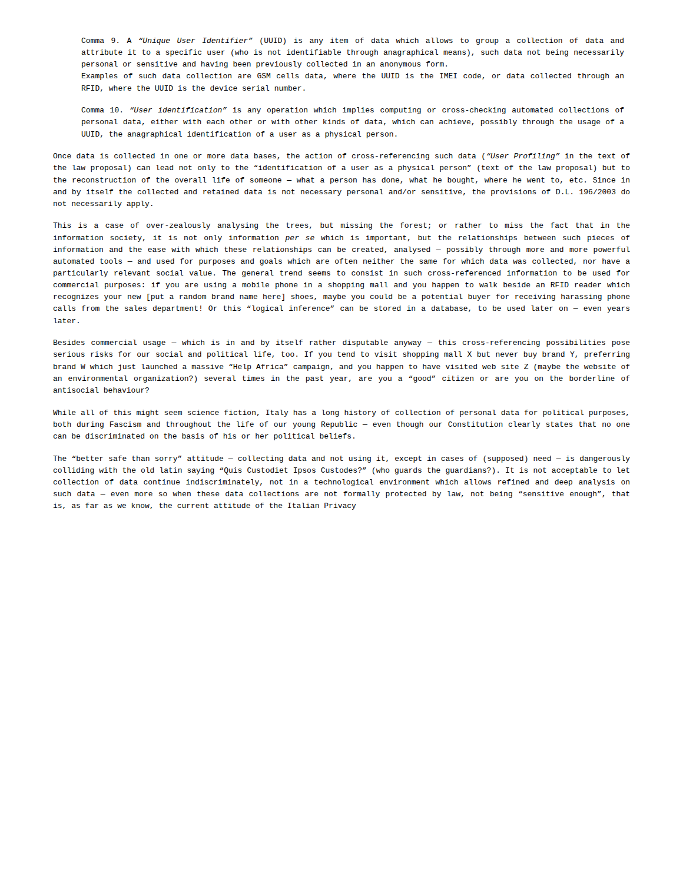Comma 9. A “Unique User Identifier” (UUID) is any item of data which allows to group a collection of data and attribute it to a specific user (who is not identifiable through anagraphical means), such data not being necessarily personal or sensitive and having been previously collected in an anonymous form.
Examples of such data collection are GSM cells data, where the UUID is the IMEI code, or data collected through an RFID, where the UUID is the device serial number.
Comma 10. “User identification” is any operation which implies computing or cross-checking automated collections of personal data, either with each other or with other kinds of data, which can achieve, possibly through the usage of a UUID, the anagraphical identification of a user as a physical person.
Once data is collected in one or more data bases, the action of cross-referencing such data (“User Profiling” in the text of the law proposal) can lead not only to the “identification of a user as a physical person” (text of the law proposal) but to the reconstruction of the overall life of someone — what a person has done, what he bought, where he went to, etc. Since in and by itself the collected and retained data is not necessary personal and/or sensitive, the provisions of D.L. 196/2003 do not necessarily apply.
This is a case of over-zealously analysing the trees, but missing the forest; or rather to miss the fact that in the information society, it is not only information per se which is important, but the relationships between such pieces of information and the ease with which these relationships can be created, analysed — possibly through more and more powerful automated tools — and used for purposes and goals which are often neither the same for which data was collected, nor have a particularly relevant social value. The general trend seems to consist in such cross-referenced information to be used for commercial purposes: if you are using a mobile phone in a shopping mall and you happen to walk beside an RFID reader which recognizes your new [put a random brand name here] shoes, maybe you could be a potential buyer for receiving harassing phone calls from the sales department! Or this “logical inference” can be stored in a database, to be used later on — even years later.
Besides commercial usage — which is in and by itself rather disputable anyway — this cross-referencing possibilities pose serious risks for our social and political life, too. If you tend to visit shopping mall X but never buy brand Y, preferring brand W which just launched a massive “Help Africa” campaign, and you happen to have visited web site Z (maybe the website of an environmental organization?) several times in the past year, are you a “good” citizen or are you on the borderline of antisocial behaviour?
While all of this might seem science fiction, Italy has a long history of collection of personal data for political purposes, both during Fascism and throughout the life of our young Republic — even though our Constitution clearly states that no one can be discriminated on the basis of his or her political beliefs.
The “better safe than sorry” attitude — collecting data and not using it, except in cases of (supposed) need — is dangerously colliding with the old latin saying “Quis Custodiet Ipsos Custodes?” (who guards the guardians?). It is not acceptable to let collection of data continue indiscriminately, not in a technological environment which allows refined and deep analysis on such data — even more so when these data collections are not formally protected by law, not being “sensitive enough”, that is, as far as we know, the current attitude of the Italian Privacy